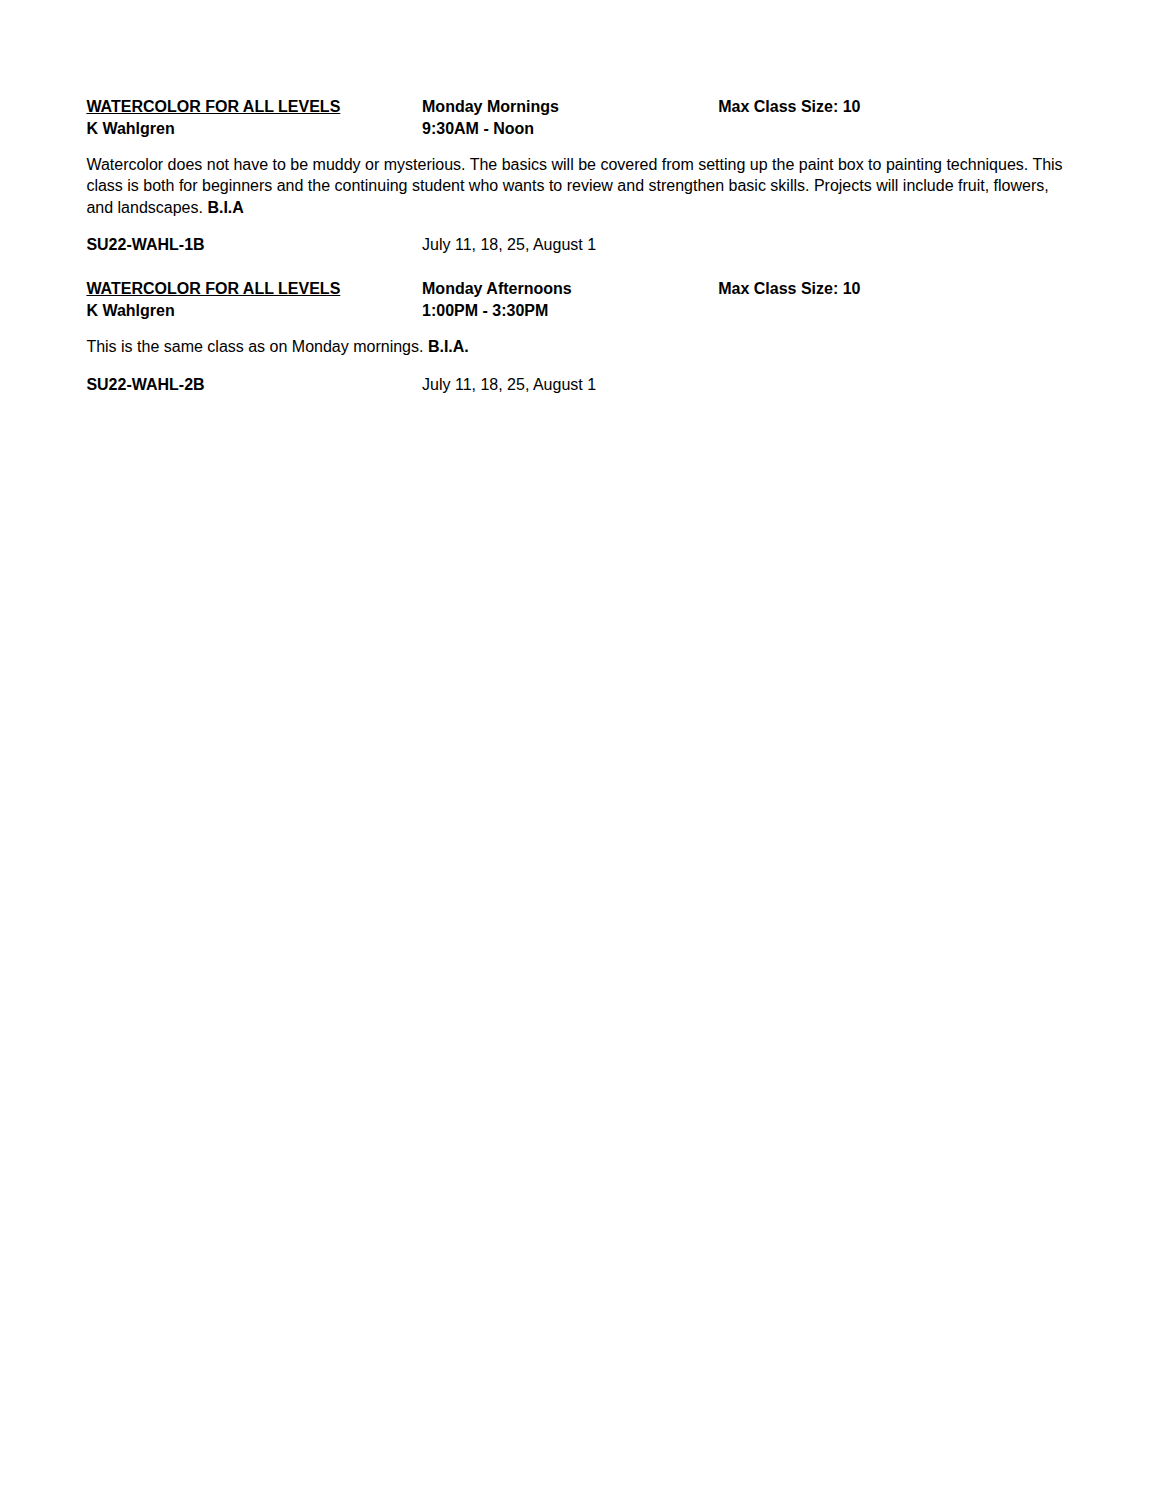| WATERCOLOR FOR ALL LEVELS | Monday Mornings | Max Class Size: 10 |
| K Wahlgren | 9:30AM - Noon | |
Watercolor does not have to be muddy or mysterious. The basics will be covered from setting up the paint box to painting techniques. This class is both for beginners and the continuing student who wants to review and strengthen basic skills. Projects will include fruit, flowers, and landscapes. B.I.A
| SU22-WAHL-1B | July 11, 18, 25, August 1 |
| WATERCOLOR FOR ALL LEVELS | Monday Afternoons | Max Class Size: 10 |
| K Wahlgren | 1:00PM - 3:30PM | |
This is the same class as on Monday mornings. B.I.A.
| SU22-WAHL-2B | July 11, 18, 25, August 1 |